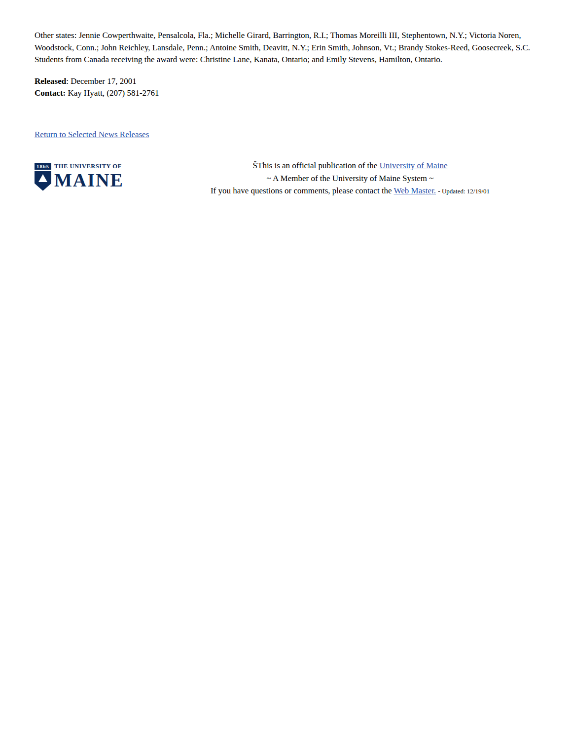Other states: Jennie Cowperthwaite, Pensalcola, Fla.; Michelle Girard, Barrington, R.I.; Thomas Moreilli III, Stephentown, N.Y.; Victoria Noren, Woodstock, Conn.; John Reichley, Lansdale, Penn.; Antoine Smith, Deavitt, N.Y.; Erin Smith, Johnson, Vt.; Brandy Stokes-Reed, Goosecreek, S.C. Students from Canada receiving the award were: Christine Lane, Kanata, Ontario; and Emily Stevens, Hamilton, Ontario.
Released: December 17, 2001
Contact: Kay Hyatt, (207) 581-2761
Return to Selected News Releases
1865 THE UNIVERSITY OF
MAINE
ŠThis is an official publication of the University of Maine
~ A Member of the University of Maine System ~
If you have questions or comments, please contact the Web Master. - Updated: 12/19/01